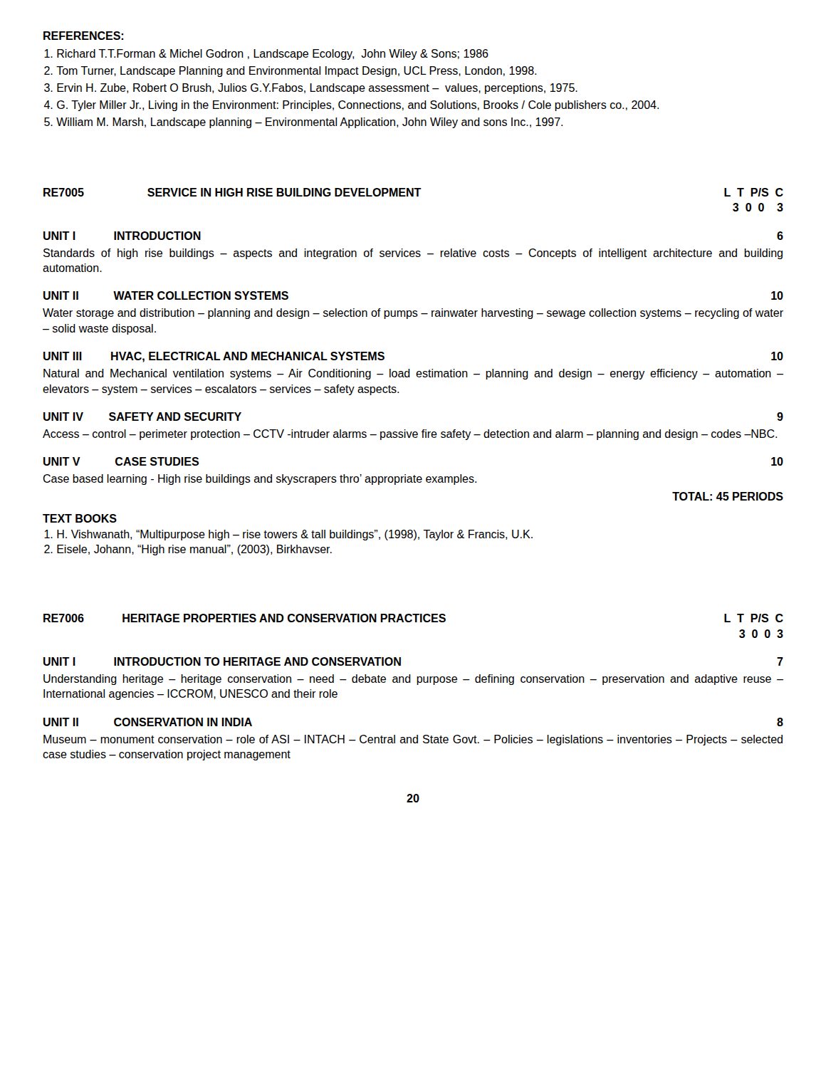REFERENCES:
Richard T.T.Forman & Michel Godron , Landscape Ecology, John Wiley & Sons; 1986
Tom Turner, Landscape Planning and Environmental Impact Design, UCL Press, London, 1998.
Ervin H. Zube, Robert O Brush, Julios G.Y.Fabos, Landscape assessment – values, perceptions, 1975.
G. Tyler Miller Jr., Living in the Environment: Principles, Connections, and Solutions, Brooks / Cole publishers co., 2004.
William M. Marsh, Landscape planning – Environmental Application, John Wiley and sons Inc., 1997.
RE7005 SERVICE IN HIGH RISE BUILDING DEVELOPMENT L T P/S C
3 0 0 3
UNIT I INTRODUCTION 6
Standards of high rise buildings – aspects and integration of services – relative costs – Concepts of intelligent architecture and building automation.
UNIT II WATER COLLECTION SYSTEMS 10
Water storage and distribution – planning and design – selection of pumps – rainwater harvesting – sewage collection systems – recycling of water – solid waste disposal.
UNIT III HVAC, ELECTRICAL AND MECHANICAL SYSTEMS 10
Natural and Mechanical ventilation systems – Air Conditioning – load estimation – planning and design – energy efficiency – automation – elevators – system – services – escalators – services – safety aspects.
UNIT IV SAFETY AND SECURITY 9
Access – control – perimeter protection – CCTV -intruder alarms – passive fire safety – detection and alarm – planning and design – codes –NBC.
UNIT V CASE STUDIES 10
Case based learning - High rise buildings and skyscrapers thro’ appropriate examples.
TOTAL: 45 PERIODS
TEXT BOOKS
H. Vishwanath, “Multipurpose high – rise towers & tall buildings”, (1998), Taylor & Francis, U.K.
Eisele, Johann, “High rise manual”, (2003), Birkhavser.
RE7006 HERITAGE PROPERTIES AND CONSERVATION PRACTICES L T P/S C
3 0 0 3
UNIT I INTRODUCTION TO HERITAGE AND CONSERVATION 7
Understanding heritage – heritage conservation – need – debate and purpose – defining conservation – preservation and adaptive reuse – International agencies – ICCROM, UNESCO and their role
UNIT II CONSERVATION IN INDIA 8
Museum – monument conservation – role of ASI – INTACH – Central and State Govt. – Policies – legislations – inventories – Projects – selected case studies – conservation project management
20